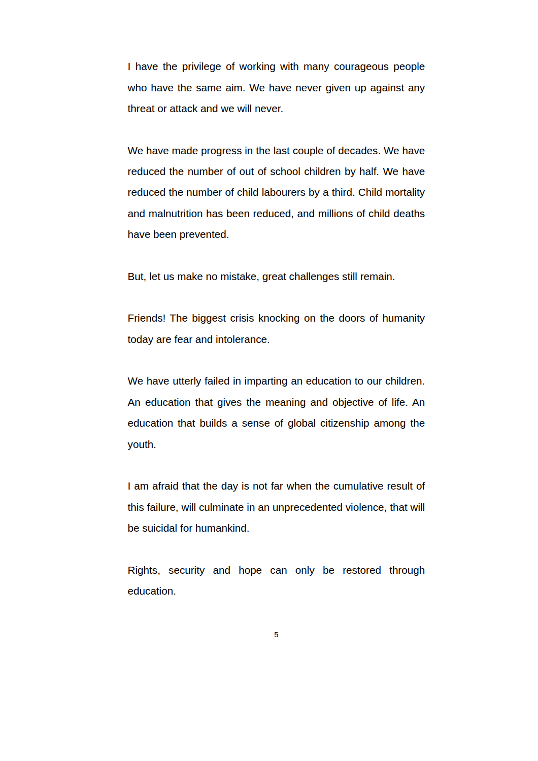I have the privilege of working with many courageous people who have the same aim. We have never given up against any threat or attack and we will never.
We have made progress in the last couple of decades. We have reduced the number of out of school children by half. We have reduced the number of child labourers by a third. Child mortality and malnutrition has been reduced, and millions of child deaths have been prevented.
But, let us make no mistake, great challenges still remain.
Friends! The biggest crisis knocking on the doors of humanity today are fear and intolerance.
We have utterly failed in imparting an education to our children. An education that gives the meaning and objective of life. An education that builds a sense of global citizenship among the youth.
I am afraid that the day is not far when the cumulative result of this failure, will culminate in an unprecedented violence, that will be suicidal for humankind.
Rights, security and hope can only be restored through education.
5